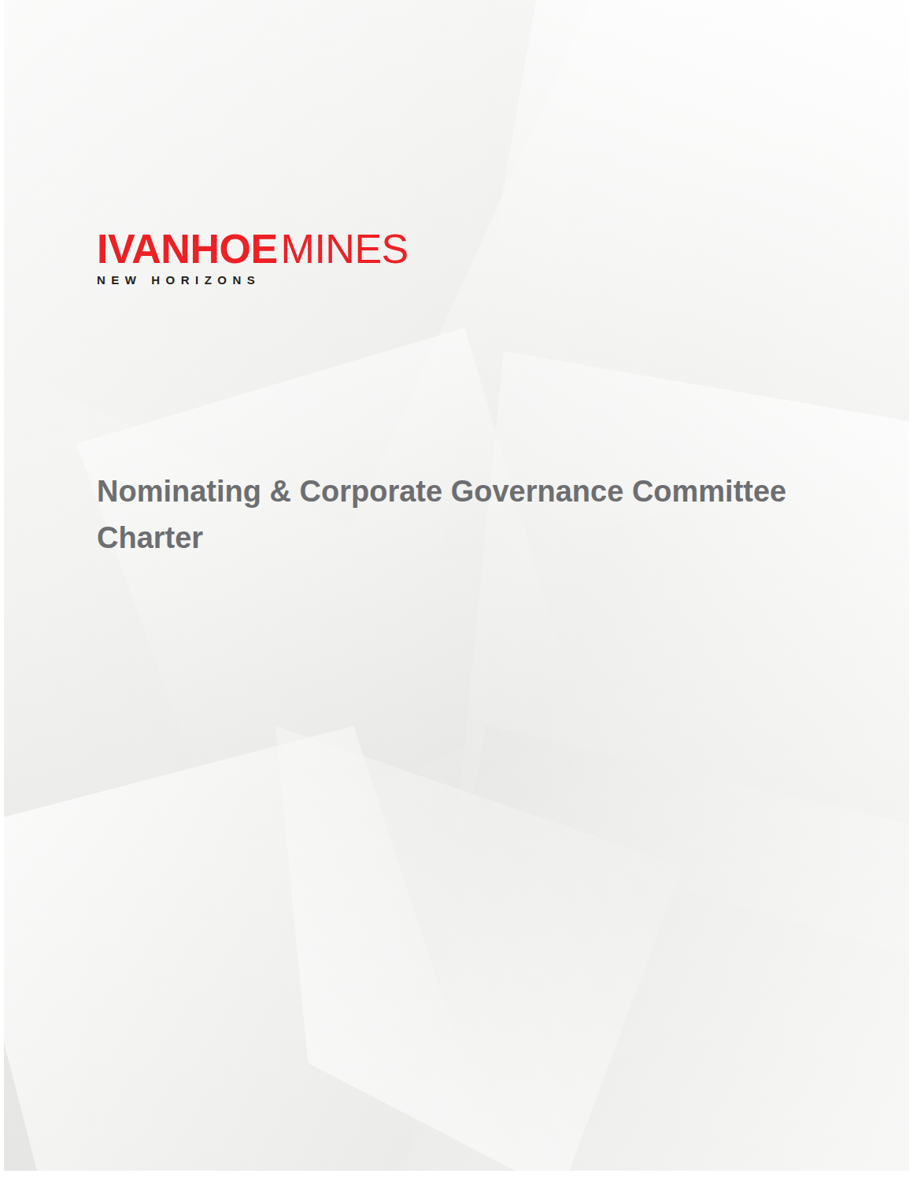IVANHOE MINES
NEW HORIZONS
Nominating & Corporate Governance Committee Charter